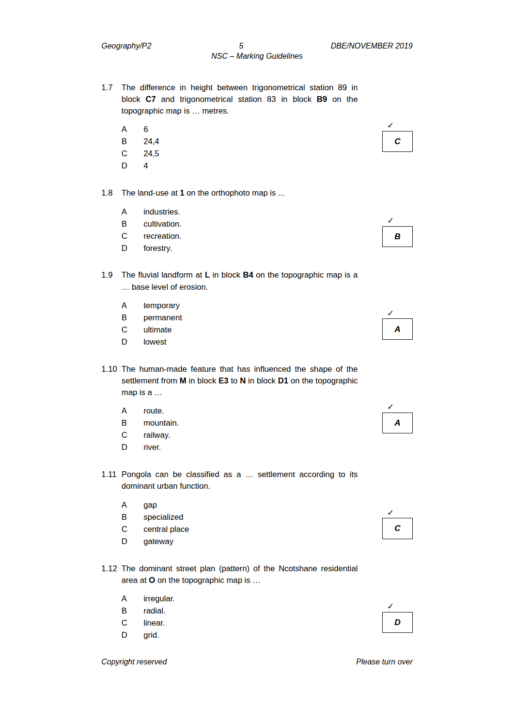Geography/P2
5
DBE/NOVEMBER 2019
NSC – Marking Guidelines
1.7
The difference in height between trigonometrical station 89 in block C7 and trigonometrical station 83 in block B9 on the topographic map is … metres.
A 6
B 24,4
C 24,5
D 4
✓
C
1.8
The land-use at 1 on the orthophoto map is ...
Aindustries.
Bcultivation.
Crecreation.
Dforestry.
✓
B
1.9
The fluvial landform at L in block B4 on the topographic map is a … base level of erosion.
Atemporary
Bpermanent
Cultimate
Dlowest
✓
A
1.10
The human-made feature that has influenced the shape of the settlement from M in block E3 to N in block D1 on the topographic map is a …
Aroute.
Bmountain.
Crailway.
Driver.
✓
A
1.11
Pongola can be classified as a … settlement according to its dominant urban function.
Agap
Bspecialized
Ccentral place
Dgateway
✓
C
1.12
The dominant street plan (pattern) of the Ncotshane residential area at O on the topographic map is …
Airregular.
Bradial.
Clinear.
Dgrid.
✓
D
Copyright reserved
Please turn over